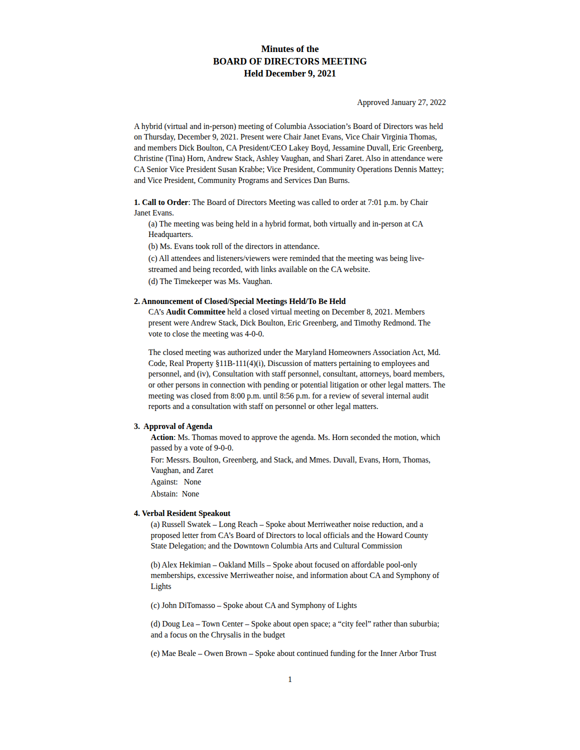Minutes of the
BOARD OF DIRECTORS MEETING
Held December 9, 2021
Approved January 27, 2022
A hybrid (virtual and in-person) meeting of Columbia Association’s Board of Directors was held on Thursday, December 9, 2021. Present were Chair Janet Evans, Vice Chair Virginia Thomas, and members Dick Boulton, CA President/CEO Lakey Boyd, Jessamine Duvall, Eric Greenberg, Christine (Tina) Horn, Andrew Stack, Ashley Vaughan, and Shari Zaret. Also in attendance were CA Senior Vice President Susan Krabbe; Vice President, Community Operations Dennis Mattey; and Vice President, Community Programs and Services Dan Burns.
1. Call to Order: The Board of Directors Meeting was called to order at 7:01 p.m. by Chair Janet Evans.
(a) The meeting was being held in a hybrid format, both virtually and in-person at CA Headquarters.
(b) Ms. Evans took roll of the directors in attendance.
(c) All attendees and listeners/viewers were reminded that the meeting was being live-streamed and being recorded, with links available on the CA website.
(d) The Timekeeper was Ms. Vaughan.
2. Announcement of Closed/Special Meetings Held/To Be Held
CA’s Audit Committee held a closed virtual meeting on December 8, 2021. Members present were Andrew Stack, Dick Boulton, Eric Greenberg, and Timothy Redmond. The vote to close the meeting was 4-0-0.
The closed meeting was authorized under the Maryland Homeowners Association Act, Md. Code, Real Property §11B-111(4)(i), Discussion of matters pertaining to employees and personnel, and (iv), Consultation with staff personnel, consultant, attorneys, board members, or other persons in connection with pending or potential litigation or other legal matters. The meeting was closed from 8:00 p.m. until 8:56 p.m. for a review of several internal audit reports and a consultation with staff on personnel or other legal matters.
3. Approval of Agenda
Action: Ms. Thomas moved to approve the agenda. Ms. Horn seconded the motion, which passed by a vote of 9-0-0.
For: Messrs. Boulton, Greenberg, and Stack, and Mmes. Duvall, Evans, Horn, Thomas, Vaughan, and Zaret
Against: None
Abstain: None
4. Verbal Resident Speakout
(a) Russell Swatek – Long Reach – Spoke about Merriweather noise reduction, and a proposed letter from CA’s Board of Directors to local officials and the Howard County State Delegation; and the Downtown Columbia Arts and Cultural Commission
(b) Alex Hekimian – Oakland Mills – Spoke about focused on affordable pool-only memberships, excessive Merriweather noise, and information about CA and Symphony of Lights
(c) John DiTomasso – Spoke about CA and Symphony of Lights
(d) Doug Lea – Town Center – Spoke about open space; a “city feel” rather than suburbia; and a focus on the Chrysalis in the budget
(e) Mae Beale – Owen Brown – Spoke about continued funding for the Inner Arbor Trust
1